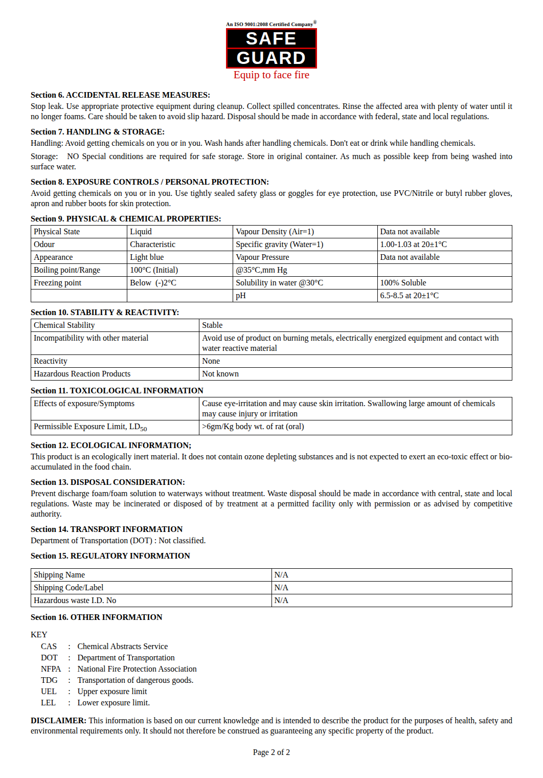An ISO 9001:2008 Certified Company®
SAFE GUARD
Equip to face fire
Section 6. ACCIDENTAL RELEASE MEASURES:
Stop leak. Use appropriate protective equipment during cleanup. Collect spilled concentrates. Rinse the affected area with plenty of water until it no longer foams. Care should be taken to avoid slip hazard. Disposal should be made in accordance with federal, state and local regulations.
Section 7. HANDLING & STORAGE:
Handling: Avoid getting chemicals on you or in you. Wash hands after handling chemicals. Don't eat or drink while handling chemicals.
Storage: NO Special conditions are required for safe storage. Store in original container. As much as possible keep from being washed into surface water.
Section 8. EXPOSURE CONTROLS / PERSONAL PROTECTION:
Avoid getting chemicals on you or in you. Use tightly sealed safety glass or goggles for eye protection, use PVC/Nitrile or butyl rubber gloves, apron and rubber boots for skin protection.
Section 9. PHYSICAL & CHEMICAL PROPERTIES:
| Physical State | Liquid | Vapour Density (Air=1) | Data not available |
| Odour | Characteristic | Specific gravity (Water=1) | 1.00-1.03 at 20±1°C |
| Appearance | Light blue | Vapour Pressure | Data not available |
| Boiling point/Range | 100°C (Initial) | @35°C,mm Hg | |
| Freezing point | Below (-)2°C | Solubility in water @30°C | 100% Soluble |
| | | pH | 6.5-8.5 at 20±1°C |
Section 10. STABILITY & REACTIVITY:
| Chemical Stability | Stable |
| Incompatibility with other material | Avoid use of product on burning metals, electrically energized equipment and contact with water reactive material |
| Reactivity | None |
| Hazardous Reaction Products | Not known |
Section 11. TOXICOLOGICAL INFORMATION
| Effects of exposure/Symptoms | Cause eye-irritation and may cause skin irritation. Swallowing large amount of chemicals may cause injury or irritation |
| Permissible Exposure Limit, LD 50 | >6gm/Kg body wt. of rat (oral) |
Section 12. ECOLOGICAL INFORMATION;
This product is an ecologically inert material. It does not contain ozone depleting substances and is not expected to exert an eco-toxic effect or bio-accumulated in the food chain.
Section 13. DISPOSAL CONSIDERATION:
Prevent discharge foam/foam solution to waterways without treatment. Waste disposal should be made in accordance with central, state and local regulations. Waste may be incinerated or disposed of by treatment at a permitted facility only with permission or as advised by competitive authority.
Section 14. TRANSPORT INFORMATION
Department of Transportation (DOT) : Not classified.
Section 15. REGULATORY INFORMATION
| Shipping Name | N/A |
| Shipping Code/Label | N/A |
| Hazardous waste I.D. No | N/A |
Section 16. OTHER INFORMATION
KEY
| CAS | : | Chemical Abstracts Service |
| DOT | : | Department of Transportation |
| NFPA | : | National Fire Protection Association |
| TDG | : | Transportation of dangerous goods. |
| UEL | : | Upper exposure limit |
| LEL | : | Lower exposure limit. |
DISCLAIMER: This information is based on our current knowledge and is intended to describe the product for the purposes of health, safety and environmental requirements only. It should not therefore be construed as guaranteeing any specific property of the product.
Page 2 of 2